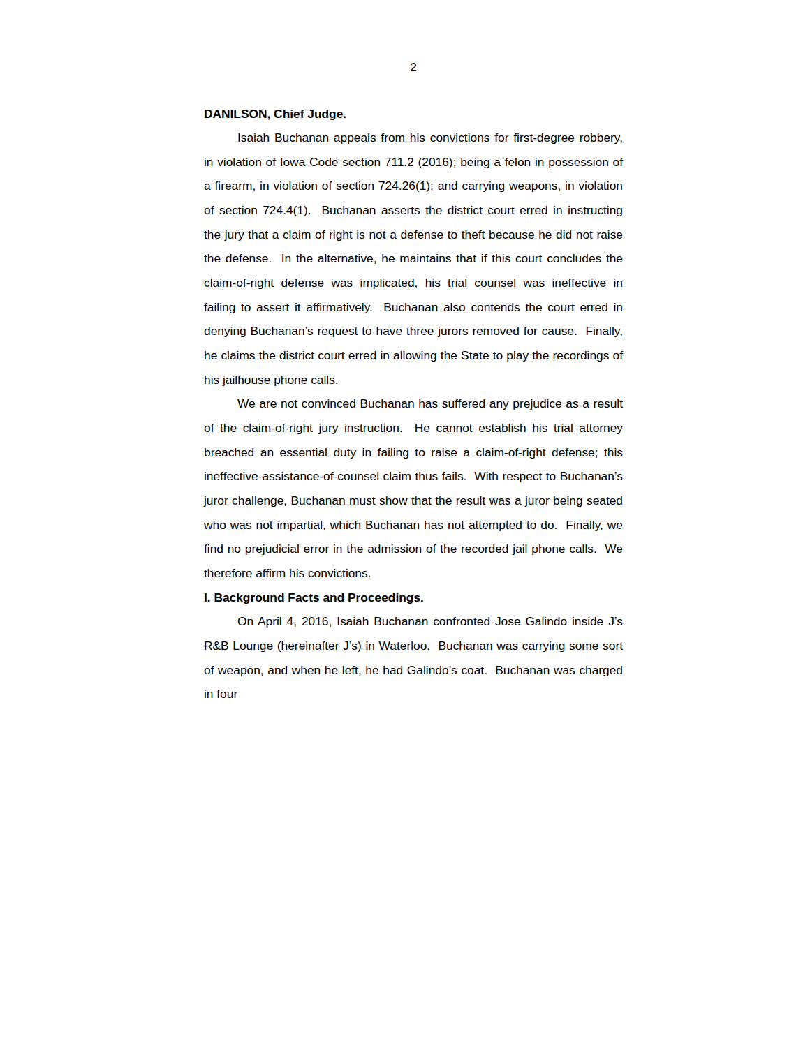2
DANILSON, Chief Judge.
Isaiah Buchanan appeals from his convictions for first-degree robbery, in violation of Iowa Code section 711.2 (2016); being a felon in possession of a firearm, in violation of section 724.26(1); and carrying weapons, in violation of section 724.4(1). Buchanan asserts the district court erred in instructing the jury that a claim of right is not a defense to theft because he did not raise the defense. In the alternative, he maintains that if this court concludes the claim-of-right defense was implicated, his trial counsel was ineffective in failing to assert it affirmatively. Buchanan also contends the court erred in denying Buchanan’s request to have three jurors removed for cause. Finally, he claims the district court erred in allowing the State to play the recordings of his jailhouse phone calls.
We are not convinced Buchanan has suffered any prejudice as a result of the claim-of-right jury instruction. He cannot establish his trial attorney breached an essential duty in failing to raise a claim-of-right defense; this ineffective-assistance-of-counsel claim thus fails. With respect to Buchanan’s juror challenge, Buchanan must show that the result was a juror being seated who was not impartial, which Buchanan has not attempted to do. Finally, we find no prejudicial error in the admission of the recorded jail phone calls. We therefore affirm his convictions.
I. Background Facts and Proceedings.
On April 4, 2016, Isaiah Buchanan confronted Jose Galindo inside J’s R&B Lounge (hereinafter J’s) in Waterloo. Buchanan was carrying some sort of weapon, and when he left, he had Galindo’s coat. Buchanan was charged in four